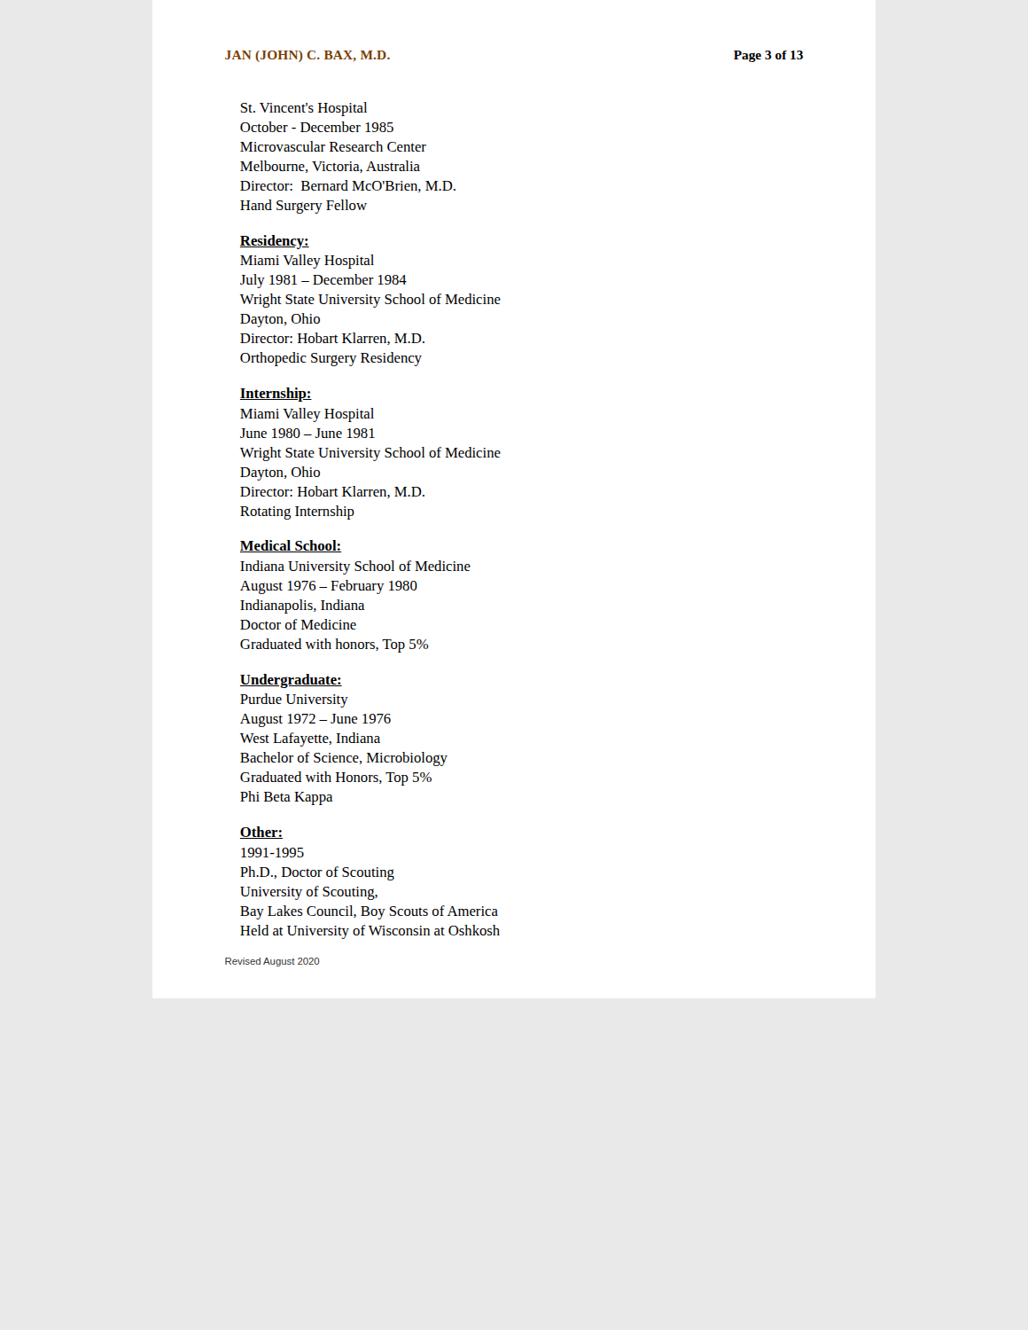JAN (JOHN) C. BAX, M.D. Page 3 of 13
St. Vincent's Hospital
October - December 1985
Microvascular Research Center
Melbourne, Victoria, Australia
Director: Bernard McO'Brien, M.D.
Hand Surgery Fellow
Residency:
Miami Valley Hospital
July 1981 – December 1984
Wright State University School of Medicine
Dayton, Ohio
Director: Hobart Klarren, M.D.
Orthopedic Surgery Residency
Internship:
Miami Valley Hospital
June 1980 – June 1981
Wright State University School of Medicine
Dayton, Ohio
Director: Hobart Klarren, M.D.
Rotating Internship
Medical School:
Indiana University School of Medicine
August 1976 – February 1980
Indianapolis, Indiana
Doctor of Medicine
Graduated with honors, Top 5%
Undergraduate:
Purdue University
August 1972 – June 1976
West Lafayette, Indiana
Bachelor of Science, Microbiology
Graduated with Honors, Top 5%
Phi Beta Kappa
Other:
1991-1995
Ph.D., Doctor of Scouting
University of Scouting,
Bay Lakes Council, Boy Scouts of America
Held at University of Wisconsin at Oshkosh
Revised August 2020